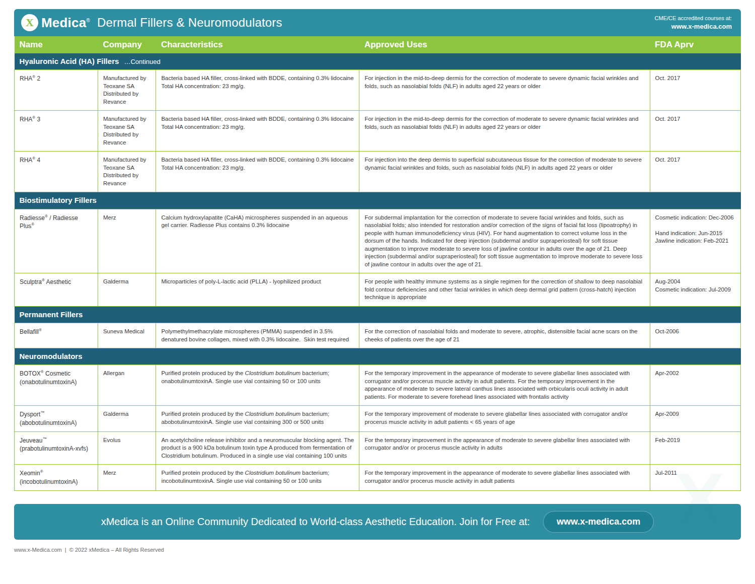X
Medica®
Dermal Fillers & Neuromodulators
CME/CE accredited courses at:
www.x-medica.com
| Name | Company | Characteristics | Approved Uses | FDA Aprv |
| --- | --- | --- | --- | --- |
| Hyaluronic Acid (HA) Fillers …Continued |
| RHA ® 2 | Manufactured by Teoxane SA Distributed by Revance | Bacteria based HA filler, cross-linked with BDDE, containing 0.3% lidocaine Total HA concentration: 23 mg/g. | For injection in the mid-to-deep dermis for the correction of moderate to severe dynamic facial wrinkles and folds, such as nasolabial folds (NLF) in adults aged 22 years or older | Oct. 2017 |
| RHA ® 3 | Manufactured by Teoxane SA Distributed by Revance | Bacteria based HA filler, cross-linked with BDDE, containing 0.3% lidocaine Total HA concentration: 23 mg/g. | For injection in the mid-to-deep dermis for the correction of moderate to severe dynamic facial wrinkles and folds, such as nasolabial folds (NLF) in adults aged 22 years or older | Oct. 2017 |
| RHA ® 4 | Manufactured by Teoxane SA Distributed by Revance | Bacteria based HA filler, cross-linked with BDDE, containing 0.3% lidocaine Total HA concentration: 23 mg/g. | For injection into the deep dermis to superficial subcutaneous tissue for the correction of moderate to severe dynamic facial wrinkles and folds, such as nasolabial folds (NLF) in adults aged 22 years or older | Oct. 2017 |
| Biostimulatory Fillers |
| Radiesse ® / Radiesse Plus ® | Merz | Calcium hydroxylapatite (CaHA) microspheres suspended in an aqueous gel carrier. Radiesse Plus contains 0.3% lidocaine | For subdermal implantation for the correction of moderate to severe facial wrinkles and folds, such as nasolabial folds; also intended for restoration and/or correction of the signs of facial fat loss (lipoatrophy) in people with human immunodeficiency virus (HIV). For hand augmentation to correct volume loss in the dorsum of the hands. Indicated for deep injection (subdermal and/or supraperiosteal) for soft tissue augmentation to improve moderate to severe loss of jawline contour in adults over the age of 21. Deep injection (subdermal and/or supraperiosteal) for soft tissue augmentation to improve moderate to severe loss of jawline contour in adults over the age of 21. | Cosmetic indication: Dec-2006 Hand indication: Jun-2015 Jawline indication: Feb-2021 |
| Sculptra ® Aesthetic | Galderma | Microparticles of poly-L-lactic acid (PLLA) - lyophilized product | For people with healthy immune systems as a single regimen for the correction of shallow to deep nasolabial fold contour deficiencies and other facial wrinkles in which deep dermal grid pattern (cross-hatch) injection technique is appropriate | Aug-2004 Cosmetic indication: Jul-2009 |
| Permanent Fillers |
| Bellafill ® | Suneva Medical | Polymethylmethacrylate microspheres (PMMA) suspended in 3.5% denatured bovine collagen, mixed with 0.3% lidocaine. Skin test required | For the correction of nasolabial folds and moderate to severe, atrophic, distensible facial acne scars on the cheeks of patients over the age of 21 | Oct-2006 |
| Neuromodulators |
| BOTOX ® Cosmetic (onabotulinumtoxinA) | Allergan | Purified protein produced by the Clostridium botulinum bacterium; onabotulinumtoxinA. Single use vial containing 50 or 100 units | For the temporary improvement in the appearance of moderate to severe glabellar lines associated with corrugator and/or procerus muscle activity in adult patients. For the temporary improvement in the appearance of moderate to severe lateral canthus lines associated with orbicularis oculi activity in adult patients. For moderate to severe forehead lines associated with frontalis activity | Apr-2002 |
| Dysport ™ (abobotulinumtoxinA) | Galderma | Purified protein produced by the Clostridium botulinum bacterium; abobotulinumtoxinA. Single use vial containing 300 or 500 units | For the temporary improvement of moderate to severe glabellar lines associated with corrugator and/or procerus muscle activity in adult patients < 65 years of age | Apr-2009 |
| Jeuveau ™ (prabotulinumtoxinA-xvfs) | Evolus | An acetylcholine release inhibitor and a neuromuscular blocking agent. The product is a 900 kDa botulinum toxin type A produced from fermentation of Clostridium botulinum. Produced in a single use vial containing 100 units | For the temporary improvement in the appearance of moderate to severe glabellar lines associated with corrugator and/or or procerus muscle activity in adults | Feb-2019 |
| Xeomin ® (incobotulinumtoxinA) | Merz | Purified protein produced by the Clostridium botulinum bacterium; incobotulinumtoxinA. Single use vial containing 50 or 100 units | For the temporary improvement in the appearance of moderate to severe glabellar lines associated with corrugator and/or procerus muscle activity in adult patients | Jul-2011 |
xMedica is an Online Community Dedicated to World-class Aesthetic Education. Join for Free at:
www.x-medica.com
www.x-Medica.com | © 2022 xMedica – All Rights Reserved
X